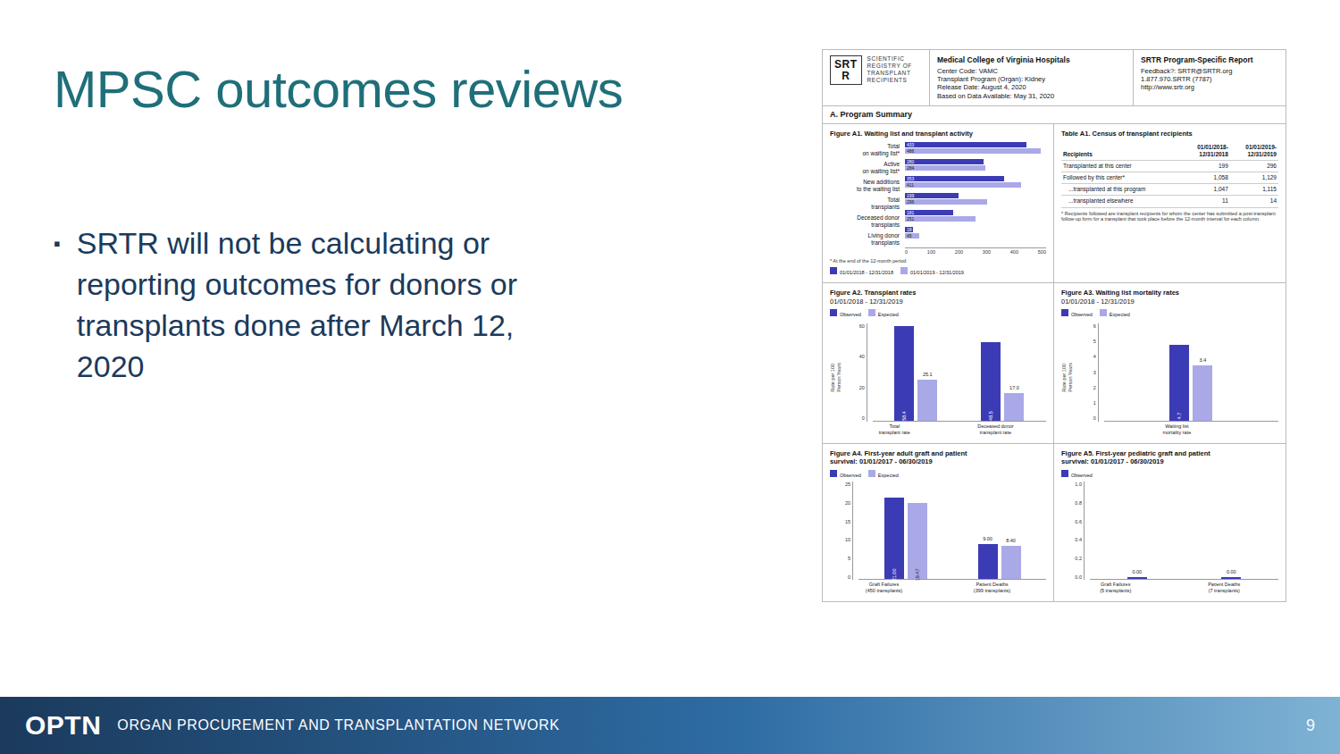MPSC outcomes reviews
▪
SRTR will not be calculating or reporting outcomes for donors or transplants done after March 12, 2020
SRT
R
Scientific
Registry of
Transplant
Recipients
Medical College of Virginia Hospitals
Center Code: VAMC
Transplant Program (Organ): Kidney
Release Date: August 4, 2020
Based on Data Available: May 31, 2020
SRTR Program-Specific Report
Feedback?: SRTR@SRTR.org
1.877.970.SRTR (7787)
http://www.srtr.org
A. Program Summary
Figure A1. Waiting list and transplant activity
Total
on waiting list*
Active
on waiting list*
New additions
to the waiting list
Total
transplants
Deceased donor
transplants
Living donor
transplants
433
486
280
284
353
411
199
296
181
251
18
45
0100200300400500
* At the end of the 12-month period
01/01/2018 - 12/31/2018 01/01/2019 - 12/31/2019
Table A1. Census of transplant recipients
| Recipients | 01/01/2018- 12/31/2018 | 01/01/2019- 12/31/2019 |
| --- | --- | --- |
| Transplanted at this center | 199 | 296 |
| Followed by this center* | 1,058 | 1,129 |
| ...transplanted at this program | 1,047 | 1,115 |
| ...transplanted elsewhere | 11 | 14 |
* Recipients followed are transplant recipients for whom the center has submitted a post-transplant follow-up form for a transplant that took place before the 12-month interval for each column.
Figure A2. Transplant rates
01/01/2018 - 12/31/2019
Observed Expected
Rate per 100
Person Years
6040200
58.4
25.1
48.5
17.0
Total
transplant rate
Deceased donor
transplant rate
Figure A3. Waiting list mortality rates
01/01/2018 - 12/31/2019
Observed Expected
Rate per 100
Person Years
6543210
4.7
3.4
Waiting list
mortality rate
Figure A4. First-year adult graft and patient
survival: 01/01/2017 - 06/30/2019
Observed Expected
2520151050
21.00
19.47
9.00
8.40
Graft Failures
(450 transplants)
Patient Deaths
(399 transplants)
Figure A5. First-year pediatric graft and patient
survival: 01/01/2017 - 06/30/2019
Observed
1.00.80.60.40.20.0
0.00
0.00
Graft Failures
(5 transplants)
Patient Deaths
(7 transplants)
OPTN
Organ Procurement and Transplantation Network
9